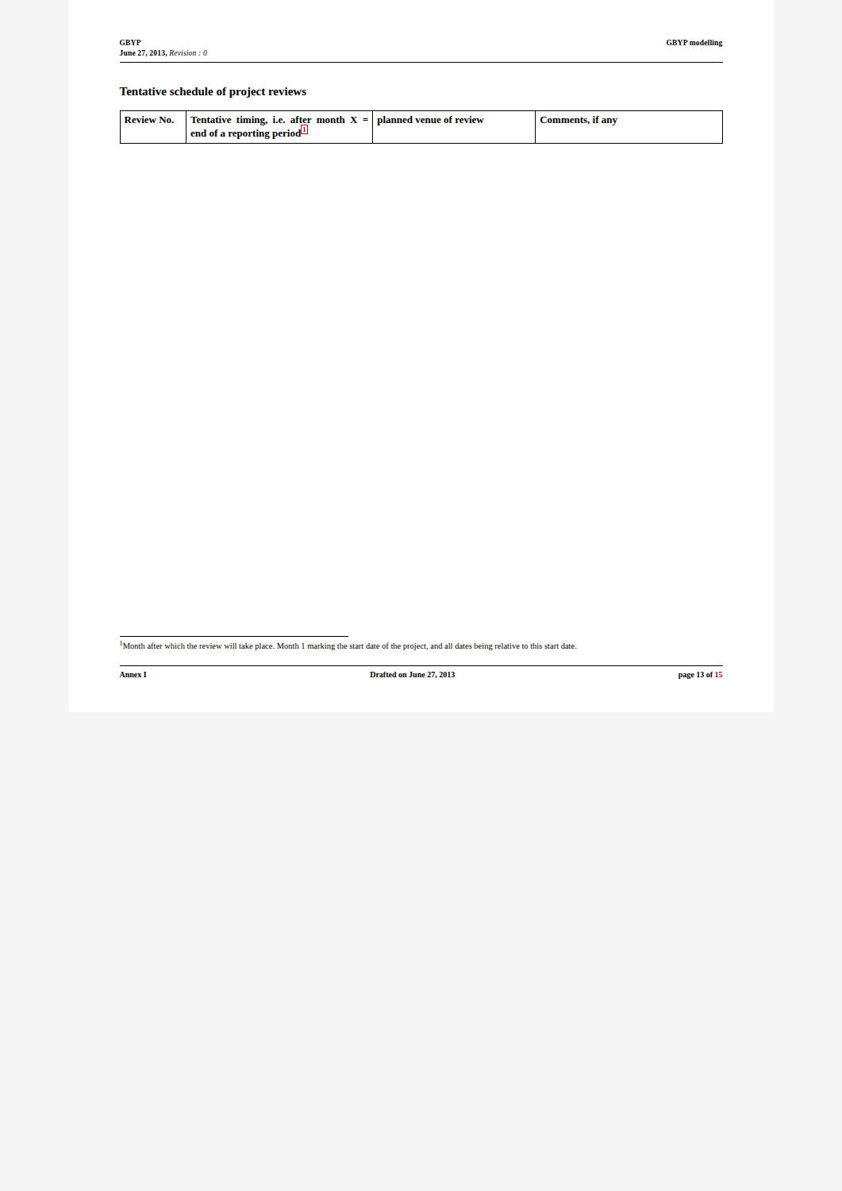GBYP
June 27, 2013, Revision : 0
GBYP modelling
Tentative schedule of project reviews
| Review No. | Tentative timing, i.e. after month X = end of a reporting period 1 | planned venue of review | Comments, if any |
| --- | --- | --- | --- |
1Month after which the review will take place. Month 1 marking the start date of the project, and all dates being relative to this start date.
Annex I
Drafted on June 27, 2013
page 13 of 15